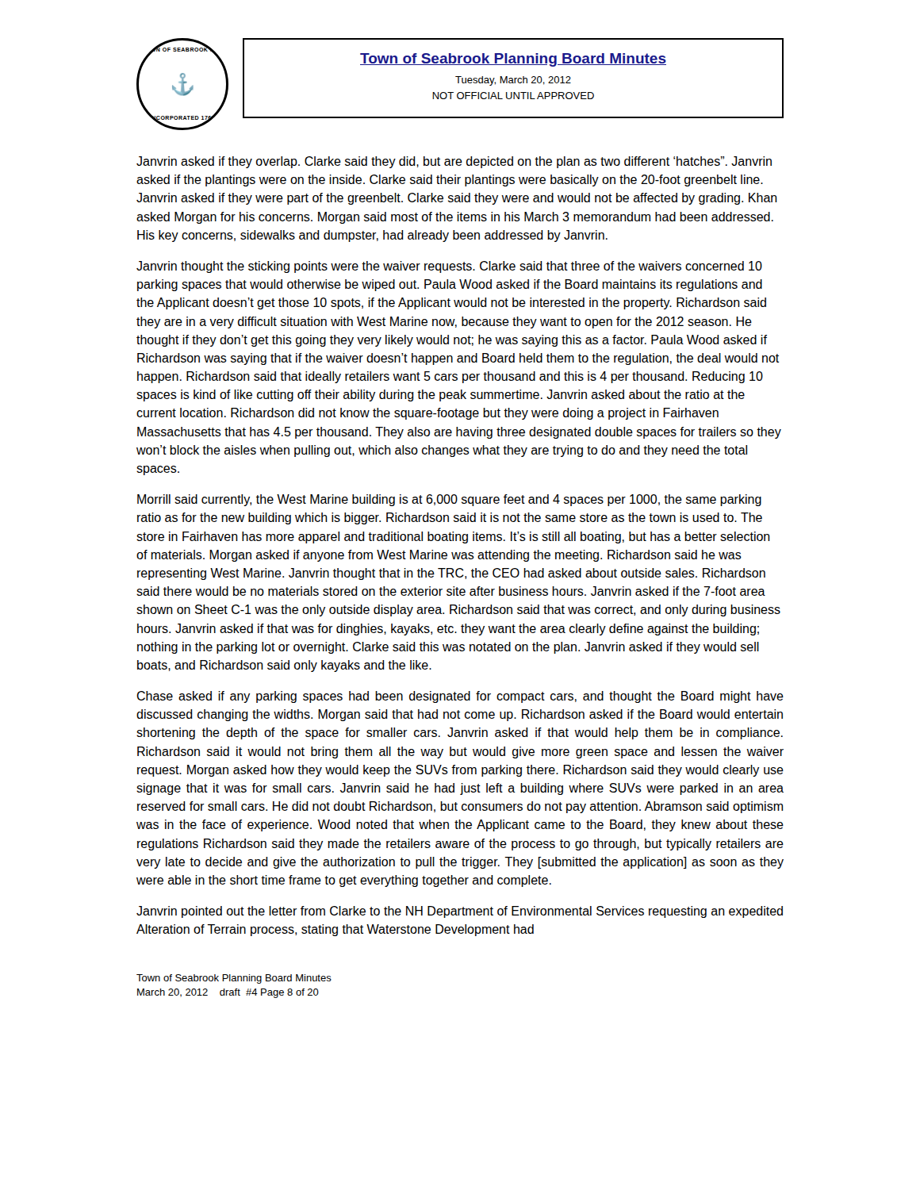TOWN OF SEABROOK N.H.
⚓
INCORPORATED 1768
Town of Seabrook Planning Board Minutes
Tuesday, March 20, 2012
NOT OFFICIAL UNTIL APPROVED
Janvrin asked if they overlap. Clarke said they did, but are depicted on the plan as two different ‘hatches”. Janvrin asked if the plantings were on the inside. Clarke said their plantings were basically on the 20-foot greenbelt line. Janvrin asked if they were part of the greenbelt. Clarke said they were and would not be affected by grading. Khan asked Morgan for his concerns. Morgan said most of the items in his March 3 memorandum had been addressed. His key concerns, sidewalks and dumpster, had already been addressed by Janvrin.
Janvrin thought the sticking points were the waiver requests. Clarke said that three of the waivers concerned 10 parking spaces that would otherwise be wiped out. Paula Wood asked if the Board maintains its regulations and the Applicant doesn’t get those 10 spots, if the Applicant would not be interested in the property. Richardson said they are in a very difficult situation with West Marine now, because they want to open for the 2012 season. He thought if they don’t get this going they very likely would not; he was saying this as a factor. Paula Wood asked if Richardson was saying that if the waiver doesn’t happen and Board held them to the regulation, the deal would not happen. Richardson said that ideally retailers want 5 cars per thousand and this is 4 per thousand. Reducing 10 spaces is kind of like cutting off their ability during the peak summertime. Janvrin asked about the ratio at the current location. Richardson did not know the square-footage but they were doing a project in Fairhaven Massachusetts that has 4.5 per thousand. They also are having three designated double spaces for trailers so they won’t block the aisles when pulling out, which also changes what they are trying to do and they need the total spaces.
Morrill said currently, the West Marine building is at 6,000 square feet and 4 spaces per 1000, the same parking ratio as for the new building which is bigger. Richardson said it is not the same store as the town is used to. The store in Fairhaven has more apparel and traditional boating items. It’s is still all boating, but has a better selection of materials. Morgan asked if anyone from West Marine was attending the meeting. Richardson said he was representing West Marine. Janvrin thought that in the TRC, the CEO had asked about outside sales. Richardson said there would be no materials stored on the exterior site after business hours. Janvrin asked if the 7-foot area shown on Sheet C-1 was the only outside display area. Richardson said that was correct, and only during business hours. Janvrin asked if that was for dinghies, kayaks, etc. they want the area clearly define against the building; nothing in the parking lot or overnight. Clarke said this was notated on the plan. Janvrin asked if they would sell boats, and Richardson said only kayaks and the like.
Chase asked if any parking spaces had been designated for compact cars, and thought the Board might have discussed changing the widths. Morgan said that had not come up. Richardson asked if the Board would entertain shortening the depth of the space for smaller cars. Janvrin asked if that would help them be in compliance. Richardson said it would not bring them all the way but would give more green space and lessen the waiver request. Morgan asked how they would keep the SUVs from parking there. Richardson said they would clearly use signage that it was for small cars. Janvrin said he had just left a building where SUVs were parked in an area reserved for small cars. He did not doubt Richardson, but consumers do not pay attention. Abramson said optimism was in the face of experience. Wood noted that when the Applicant came to the Board, they knew about these regulations Richardson said they made the retailers aware of the process to go through, but typically retailers are very late to decide and give the authorization to pull the trigger. They [submitted the application] as soon as they were able in the short time frame to get everything together and complete.
Janvrin pointed out the letter from Clarke to the NH Department of Environmental Services requesting an expedited Alteration of Terrain process, stating that Waterstone Development had
Town of Seabrook Planning Board Minutes
March 20, 2012 draft #4 Page 8 of 20